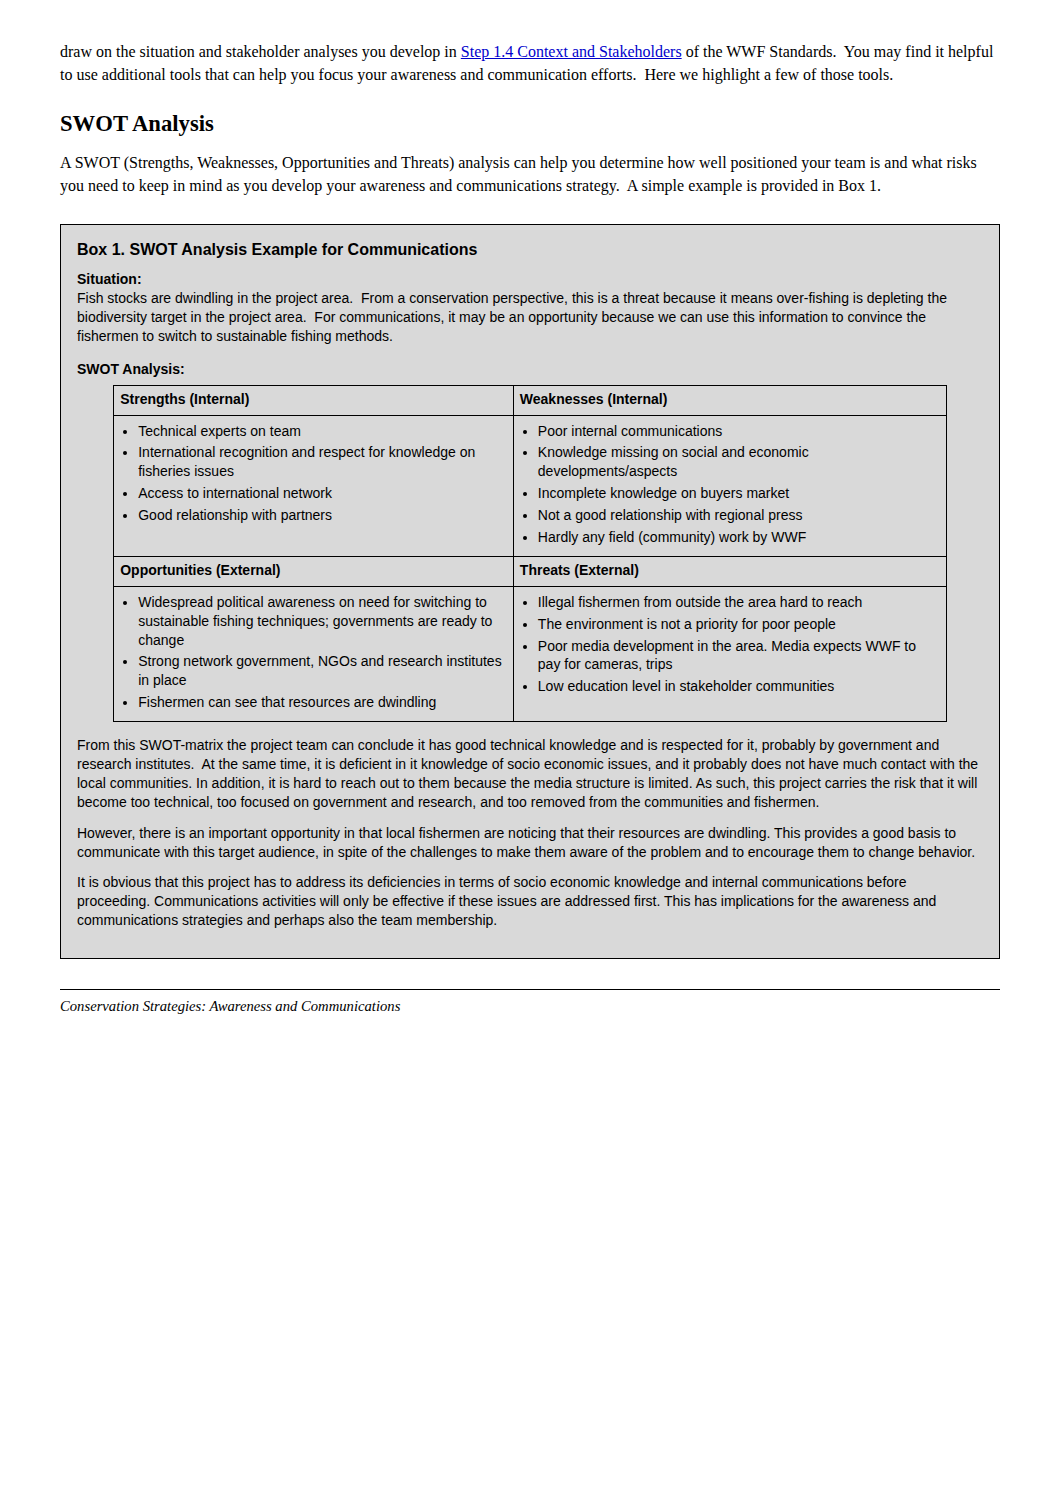draw on the situation and stakeholder analyses you develop in Step 1.4 Context and Stakeholders of the WWF Standards. You may find it helpful to use additional tools that can help you focus your awareness and communication efforts. Here we highlight a few of those tools.
SWOT Analysis
A SWOT (Strengths, Weaknesses, Opportunities and Threats) analysis can help you determine how well positioned your team is and what risks you need to keep in mind as you develop your awareness and communications strategy. A simple example is provided in Box 1.
Box 1. SWOT Analysis Example for Communications
Situation:
Fish stocks are dwindling in the project area. From a conservation perspective, this is a threat because it means over-fishing is depleting the biodiversity target in the project area. For communications, it may be an opportunity because we can use this information to convince the fishermen to switch to sustainable fishing methods.
SWOT Analysis:
| Strengths (Internal) | Weaknesses (Internal) |
| --- | --- |
| Technical experts on team International recognition and respect for knowledge on fisheries issues Access to international network Good relationship with partners | Poor internal communications Knowledge missing on social and economic developments/aspects Incomplete knowledge on buyers market Not a good relationship with regional press Hardly any field (community) work by WWF |
| Opportunities (External) | Threats (External) |
| Widespread political awareness on need for switching to sustainable fishing techniques; governments are ready to change Strong network government, NGOs and research institutes in place Fishermen can see that resources are dwindling | Illegal fishermen from outside the area hard to reach The environment is not a priority for poor people Poor media development in the area. Media expects WWF to pay for cameras, trips Low education level in stakeholder communities |
From this SWOT-matrix the project team can conclude it has good technical knowledge and is respected for it, probably by government and research institutes. At the same time, it is deficient in it knowledge of socio economic issues, and it probably does not have much contact with the local communities. In addition, it is hard to reach out to them because the media structure is limited. As such, this project carries the risk that it will become too technical, too focused on government and research, and too removed from the communities and fishermen.
However, there is an important opportunity in that local fishermen are noticing that their resources are dwindling. This provides a good basis to communicate with this target audience, in spite of the challenges to make them aware of the problem and to encourage them to change behavior.
It is obvious that this project has to address its deficiencies in terms of socio economic knowledge and internal communications before proceeding. Communications activities will only be effective if these issues are addressed first. This has implications for the awareness and communications strategies and perhaps also the team membership.
Conservation Strategies: Awareness and Communications